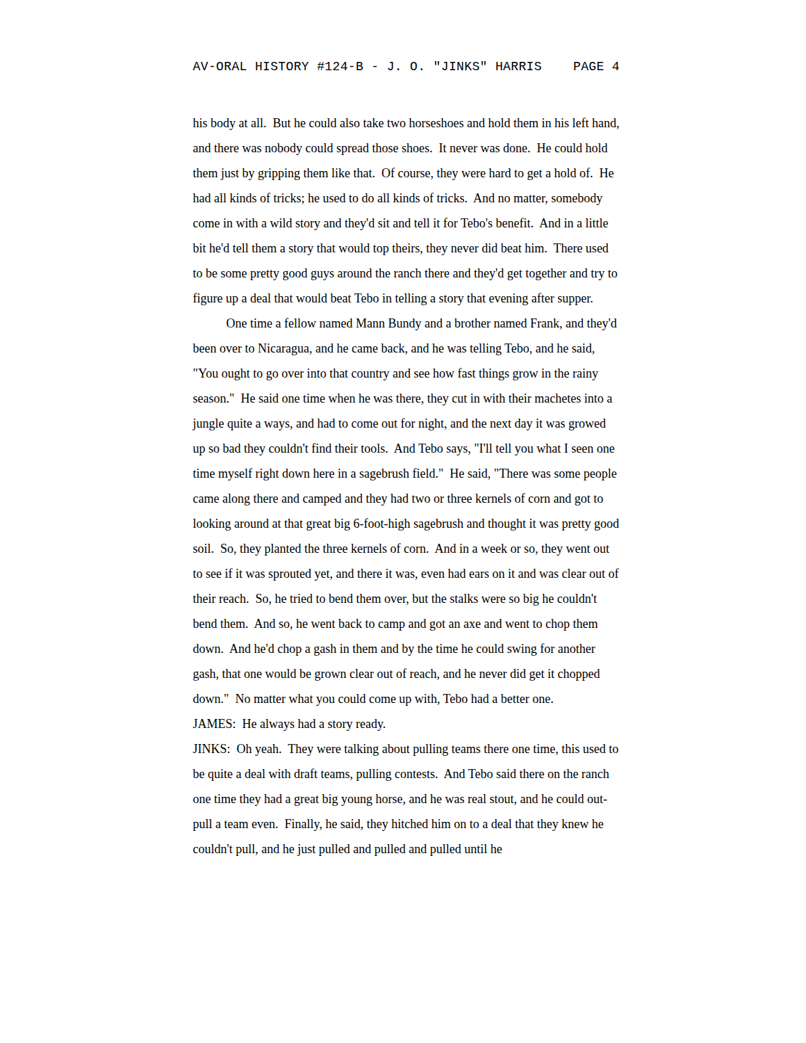AV-ORAL HISTORY #124-B - J. O. "JINKS" HARRIS PAGE 4
his body at all. But he could also take two horseshoes and hold them in his left hand, and there was nobody could spread those shoes. It never was done. He could hold them just by gripping them like that. Of course, they were hard to get a hold of. He had all kinds of tricks; he used to do all kinds of tricks. And no matter, somebody come in with a wild story and they'd sit and tell it for Tebo's benefit. And in a little bit he'd tell them a story that would top theirs, they never did beat him. There used to be some pretty good guys around the ranch there and they'd get together and try to figure up a deal that would beat Tebo in telling a story that evening after supper.
One time a fellow named Mann Bundy and a brother named Frank, and they'd been over to Nicaragua, and he came back, and he was telling Tebo, and he said, "You ought to go over into that country and see how fast things grow in the rainy season." He said one time when he was there, they cut in with their machetes into a jungle quite a ways, and had to come out for night, and the next day it was growed up so bad they couldn't find their tools. And Tebo says, "I'll tell you what I seen one time myself right down here in a sagebrush field." He said, "There was some people came along there and camped and they had two or three kernels of corn and got to looking around at that great big 6-foot-high sagebrush and thought it was pretty good soil. So, they planted the three kernels of corn. And in a week or so, they went out to see if it was sprouted yet, and there it was, even had ears on it and was clear out of their reach. So, he tried to bend them over, but the stalks were so big he couldn't bend them. And so, he went back to camp and got an axe and went to chop them down. And he'd chop a gash in them and by the time he could swing for another gash, that one would be grown clear out of reach, and he never did get it chopped down." No matter what you could come up with, Tebo had a better one.
JAMES: He always had a story ready.
JINKS: Oh yeah. They were talking about pulling teams there one time, this used to be quite a deal with draft teams, pulling contests. And Tebo said there on the ranch one time they had a great big young horse, and he was real stout, and he could out-pull a team even. Finally, he said, they hitched him on to a deal that they knew he couldn't pull, and he just pulled and pulled and pulled until he